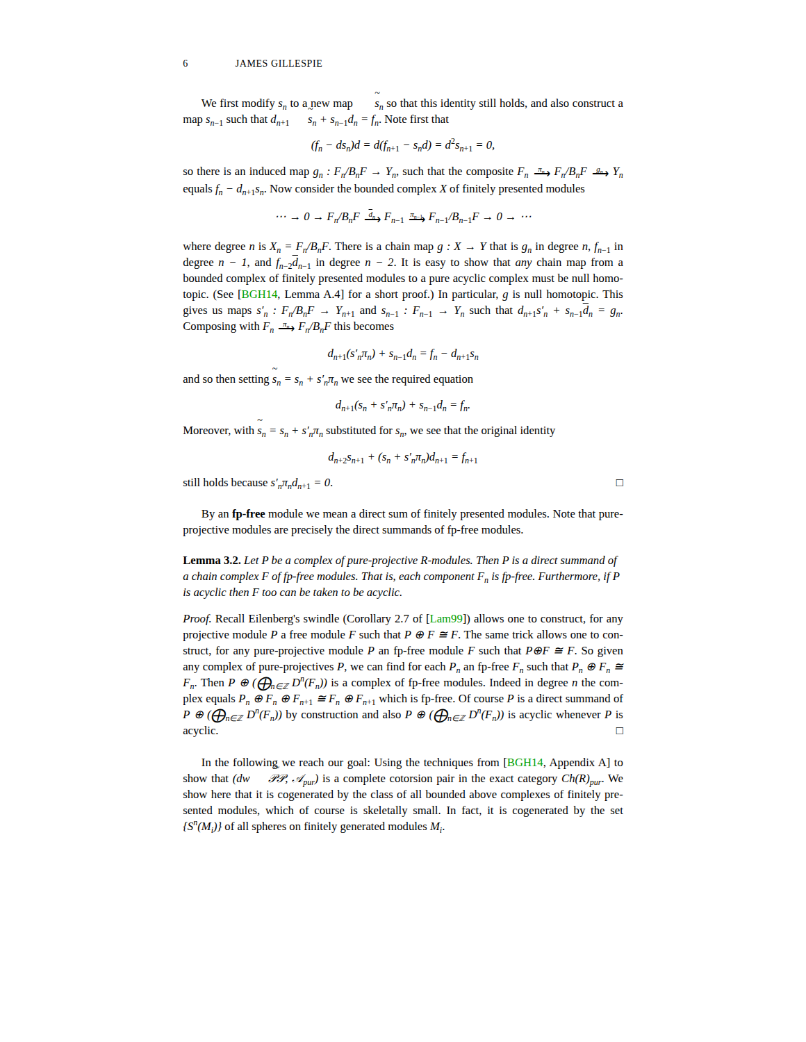6 JAMES GILLESPIE
We first modify sn to a new map ~sn so that this identity still holds, and also construct a map sn−1 such that dn+1~sn + sn−1dn = fn. Note first that
(fn − dsn)d = d(fn+1 − snd) = d2sn+1 = 0,
so there is an induced map gn : Fn/BnF → Yn, such that the composite Fn πn⟶ Fn/BnF gn⟶ Yn equals fn − dn+1sn. Now consider the bounded complex X of finitely presented modules
⋯ → 0 → Fn/BnF dn⟶ Fn−1 πn−1⟶ Fn−1/Bn−1F → 0 → ⋯
where degree n is Xn = Fn/BnF. There is a chain map g : X → Y that is gn in degree n, fn−1 in degree n − 1, and fn−2dn−1 in degree n − 2. It is easy to show that any chain map from a bounded complex of finitely presented modules to a pure acyclic complex must be null homotopic. (See [BGH14, Lemma A.4] for a short proof.) In particular, g is null homotopic. This gives us maps s′n : Fn/BnF → Yn+1 and sn−1 : Fn−1 → Yn such that dn+1s′n + sn−1dn = gn. Composing with Fn πn⟶ Fn/BnF this becomes
dn+1(s′nπn) + sn−1dn = fn − dn+1sn
and so then setting ~sn = sn + s′nπn we see the required equation
dn+1(sn + s′nπn) + sn−1dn = fn.
Moreover, with ~sn = sn + s′nπn substituted for sn, we see that the original identity
dn+2sn+1 + (sn + s′nπn)dn+1 = fn+1
still holds because s′nπndn+1 = 0.□
By an fp-free module we mean a direct sum of finitely presented modules. Note that pure-projective modules are precisely the direct summands of fp-free modules.
Lemma 3.2. Let P be a complex of pure-projective R-modules. Then P is a direct summand of a chain complex F of fp-free modules. That is, each component Fn is fp-free. Furthermore, if P is acyclic then F too can be taken to be acyclic.
Proof. Recall Eilenberg's swindle (Corollary 2.7 of [Lam99]) allows one to construct, for any projective module P a free module F such that P ⊕ F ≅ F. The same trick allows one to construct, for any pure-projective module P an fp-free module F such that P⊕F ≅ F. So given any complex of pure-projectives P, we can find for each Pn an fp-free Fn such that Pn ⊕ Fn ≅ Fn. Then P ⊕ (⨁n∈ℤ Dn(Fn)) is a complex of fp-free modules. Indeed in degree n the complex equals Pn ⊕ Fn ⊕ Fn+1 ≅ Fn ⊕ Fn+1 which is fp-free. Of course P is a direct summand of P ⊕ (⨁n∈ℤ Dn(Fn)) by construction and also P ⊕ (⨁n∈ℤ Dn(Fn)) is acyclic whenever P is acyclic.□
In the following we reach our goal: Using the techniques from [BGH14, Appendix A] to show that (dw~𝒫𝒫, 𝒜pur) is a complete cotorsion pair in the exact category Ch(R)pur. We show here that it is cogenerated by the class of all bounded above complexes of finitely presented modules, which of course is skeletally small. In fact, it is cogenerated by the set {Sn(Mi)} of all spheres on finitely generated modules Mi.